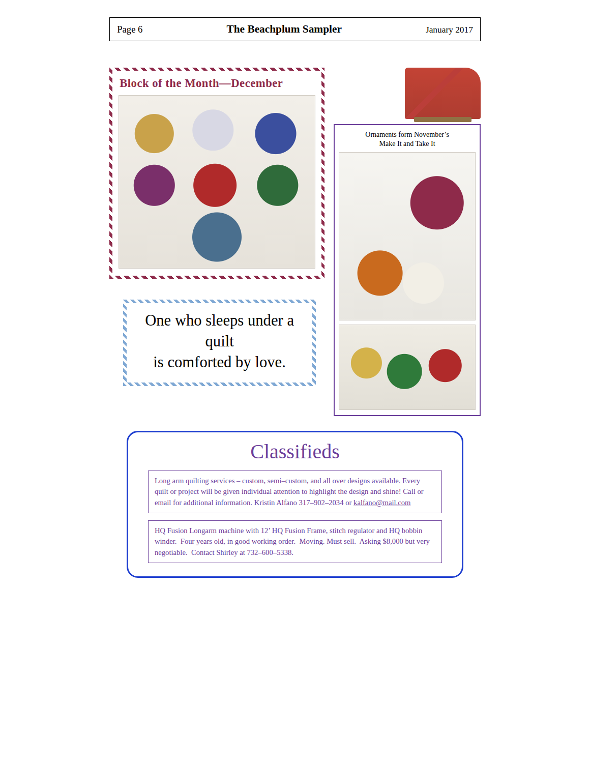Page 6
The Beachplum Sampler
January 2017
Block of the Month—December
One who sleeps under a quilt
is comforted by love.
Ornaments form November’s
Make It and Take It
Classifieds
Long arm quilting services – custom, semi–custom, and all over designs available. Every quilt or project will be given individual attention to highlight the design and shine! Call or email for additional information. Kristin Alfano 317–902–2034 or kalfano@mail.com
HQ Fusion Longarm machine with 12’ HQ Fusion Frame, stitch regulator and HQ bobbin winder. Four years old, in good working order. Moving. Must sell. Asking $8,000 but very negotiable. Contact Shirley at 732–600–5338.